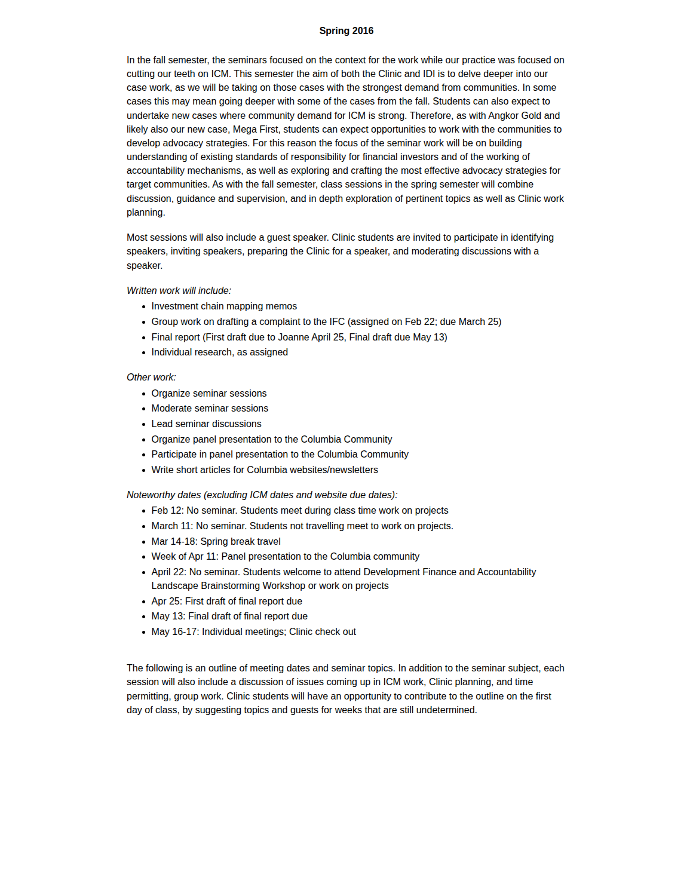Spring 2016
In the fall semester, the seminars focused on the context for the work while our practice was focused on cutting our teeth on ICM. This semester the aim of both the Clinic and IDI is to delve deeper into our case work, as we will be taking on those cases with the strongest demand from communities. In some cases this may mean going deeper with some of the cases from the fall. Students can also expect to undertake new cases where community demand for ICM is strong. Therefore, as with Angkor Gold and likely also our new case, Mega First, students can expect opportunities to work with the communities to develop advocacy strategies. For this reason the focus of the seminar work will be on building understanding of existing standards of responsibility for financial investors and of the working of accountability mechanisms, as well as exploring and crafting the most effective advocacy strategies for target communities. As with the fall semester, class sessions in the spring semester will combine discussion, guidance and supervision, and in depth exploration of pertinent topics as well as Clinic work planning.
Most sessions will also include a guest speaker. Clinic students are invited to participate in identifying speakers, inviting speakers, preparing the Clinic for a speaker, and moderating discussions with a speaker.
Written work will include:
Investment chain mapping memos
Group work on drafting a complaint to the IFC (assigned on Feb 22; due March 25)
Final report (First draft due to Joanne April 25, Final draft due May 13)
Individual research, as assigned
Other work:
Organize seminar sessions
Moderate seminar sessions
Lead seminar discussions
Organize panel presentation to the Columbia Community
Participate in panel presentation to the Columbia Community
Write short articles for Columbia websites/newsletters
Noteworthy dates (excluding ICM dates and website due dates):
Feb 12: No seminar. Students meet during class time work on projects
March 11: No seminar. Students not travelling meet to work on projects.
Mar 14-18: Spring break travel
Week of Apr 11: Panel presentation to the Columbia community
April 22: No seminar. Students welcome to attend Development Finance and Accountability Landscape Brainstorming Workshop or work on projects
Apr 25: First draft of final report due
May 13: Final draft of final report due
May 16-17: Individual meetings; Clinic check out
The following is an outline of meeting dates and seminar topics. In addition to the seminar subject, each session will also include a discussion of issues coming up in ICM work, Clinic planning, and time permitting, group work. Clinic students will have an opportunity to contribute to the outline on the first day of class, by suggesting topics and guests for weeks that are still undetermined.